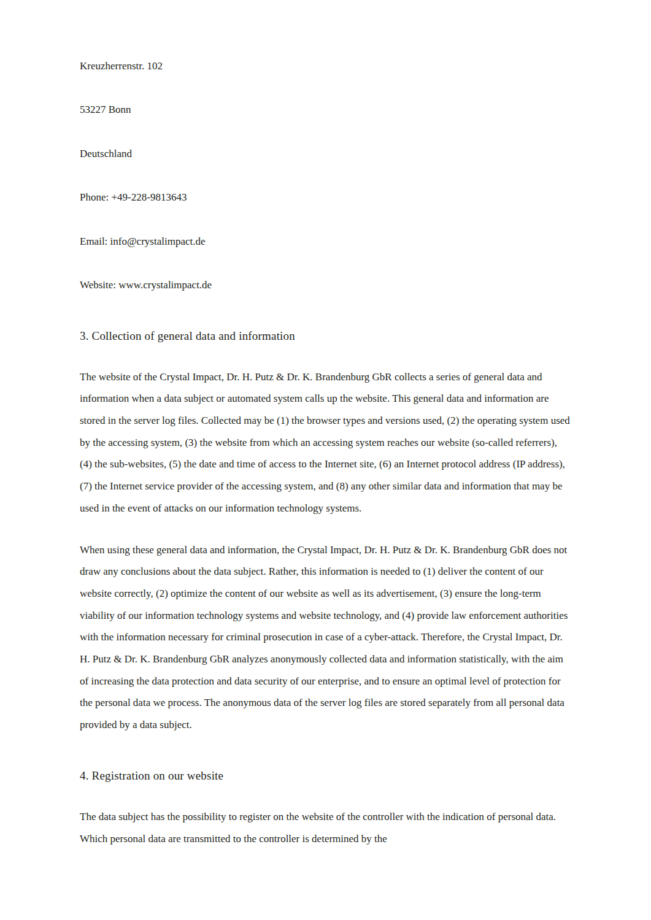Kreuzherrenstr. 102
53227 Bonn
Deutschland
Phone: +49-228-9813643
Email: info@crystalimpact.de
Website: www.crystalimpact.de
3. Collection of general data and information
The website of the Crystal Impact, Dr. H. Putz & Dr. K. Brandenburg GbR collects a series of general data and information when a data subject or automated system calls up the website. This general data and information are stored in the server log files. Collected may be (1) the browser types and versions used, (2) the operating system used by the accessing system, (3) the website from which an accessing system reaches our website (so-called referrers), (4) the sub-websites, (5) the date and time of access to the Internet site, (6) an Internet protocol address (IP address), (7) the Internet service provider of the accessing system, and (8) any other similar data and information that may be used in the event of attacks on our information technology systems.
When using these general data and information, the Crystal Impact, Dr. H. Putz & Dr. K. Brandenburg GbR does not draw any conclusions about the data subject. Rather, this information is needed to (1) deliver the content of our website correctly, (2) optimize the content of our website as well as its advertisement, (3) ensure the long-term viability of our information technology systems and website technology, and (4) provide law enforcement authorities with the information necessary for criminal prosecution in case of a cyber-attack. Therefore, the Crystal Impact, Dr. H. Putz & Dr. K. Brandenburg GbR analyzes anonymously collected data and information statistically, with the aim of increasing the data protection and data security of our enterprise, and to ensure an optimal level of protection for the personal data we process. The anonymous data of the server log files are stored separately from all personal data provided by a data subject.
4. Registration on our website
The data subject has the possibility to register on the website of the controller with the indication of personal data. Which personal data are transmitted to the controller is determined by the